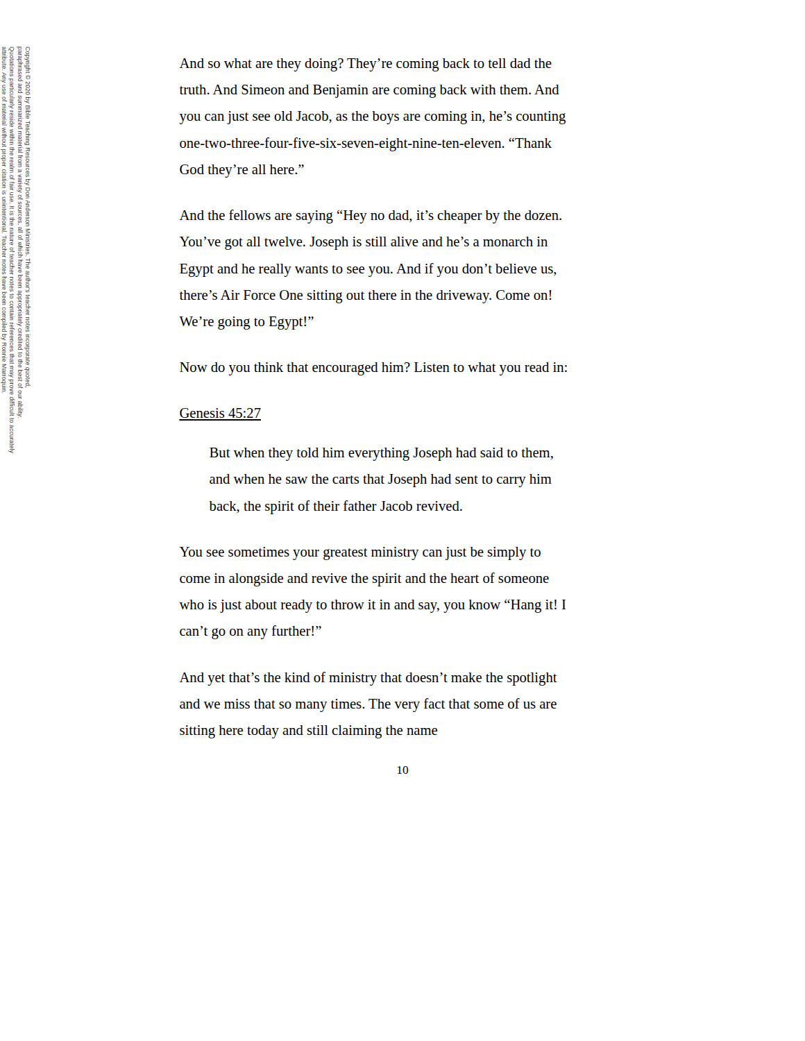Copyright © 2020 by Bible Teaching Resources by Don Anderson Ministries. The author's teacher notes incorporate quoted,
paraphrased and summarized material from a variety of sources, all of which have been appropriately credited to the best of our ability.
Quotations particularly reside within the realm of fair use. It is the nature of teacher notes to contain references that may prove difficult to accurately
attribute. Any use of material without proper citation is unintentional. Teacher notes have been compiled by Ronnie Marroquin.
And so what are they doing? They’re coming back to tell dad the truth. And Simeon and Benjamin are coming back with them. And you can just see old Jacob, as the boys are coming in, he’s counting one-two-three-four-five-six-seven-eight-nine-ten-eleven. “Thank God they’re all here.”
And the fellows are saying “Hey no dad, it’s cheaper by the dozen. You’ve got all twelve. Joseph is still alive and he’s a monarch in Egypt and he really wants to see you. And if you don’t believe us, there’s Air Force One sitting out there in the driveway. Come on! We’re going to Egypt!”
Now do you think that encouraged him? Listen to what you read in:
Genesis 45:27
But when they told him everything Joseph had said to them, and when he saw the carts that Joseph had sent to carry him back, the spirit of their father Jacob revived.
You see sometimes your greatest ministry can just be simply to come in alongside and revive the spirit and the heart of someone who is just about ready to throw it in and say, you know “Hang it! I can’t go on any further!”
And yet that’s the kind of ministry that doesn’t make the spotlight and we miss that so many times. The very fact that some of us are sitting here today and still claiming the name
10